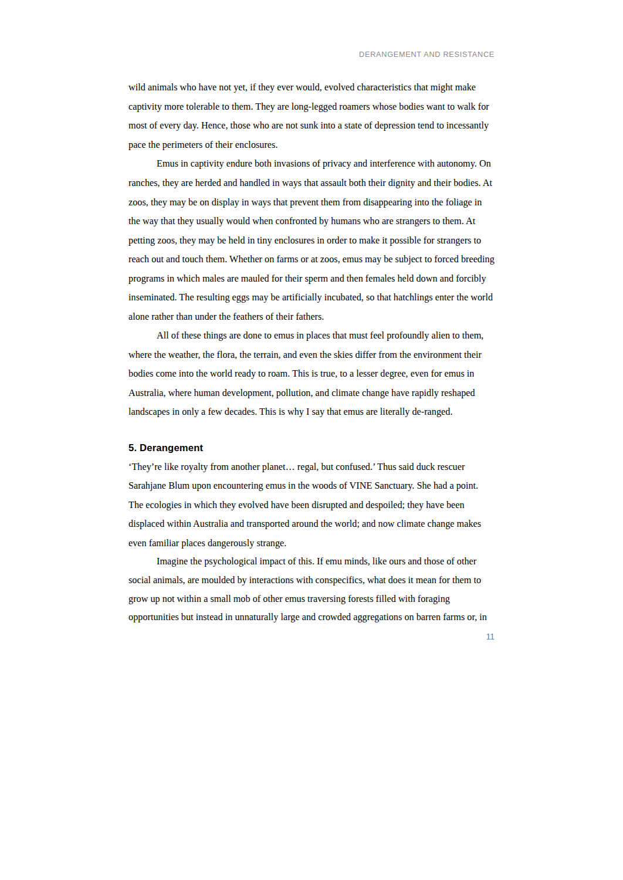Derangement and Resistance
wild animals who have not yet, if they ever would, evolved characteristics that might make captivity more tolerable to them. They are long-legged roamers whose bodies want to walk for most of every day. Hence, those who are not sunk into a state of depression tend to incessantly pace the perimeters of their enclosures.
Emus in captivity endure both invasions of privacy and interference with autonomy. On ranches, they are herded and handled in ways that assault both their dignity and their bodies. At zoos, they may be on display in ways that prevent them from disappearing into the foliage in the way that they usually would when confronted by humans who are strangers to them. At petting zoos, they may be held in tiny enclosures in order to make it possible for strangers to reach out and touch them. Whether on farms or at zoos, emus may be subject to forced breeding programs in which males are mauled for their sperm and then females held down and forcibly inseminated. The resulting eggs may be artificially incubated, so that hatchlings enter the world alone rather than under the feathers of their fathers.
All of these things are done to emus in places that must feel profoundly alien to them, where the weather, the flora, the terrain, and even the skies differ from the environment their bodies come into the world ready to roam. This is true, to a lesser degree, even for emus in Australia, where human development, pollution, and climate change have rapidly reshaped landscapes in only a few decades. This is why I say that emus are literally de-ranged.
5. Derangement
‘They’re like royalty from another planet… regal, but confused.’ Thus said duck rescuer Sarahjane Blum upon encountering emus in the woods of VINE Sanctuary. She had a point. The ecologies in which they evolved have been disrupted and despoiled; they have been displaced within Australia and transported around the world; and now climate change makes even familiar places dangerously strange.
Imagine the psychological impact of this. If emu minds, like ours and those of other social animals, are moulded by interactions with conspecifics, what does it mean for them to grow up not within a small mob of other emus traversing forests filled with foraging opportunities but instead in unnaturally large and crowded aggregations on barren farms or, in
11